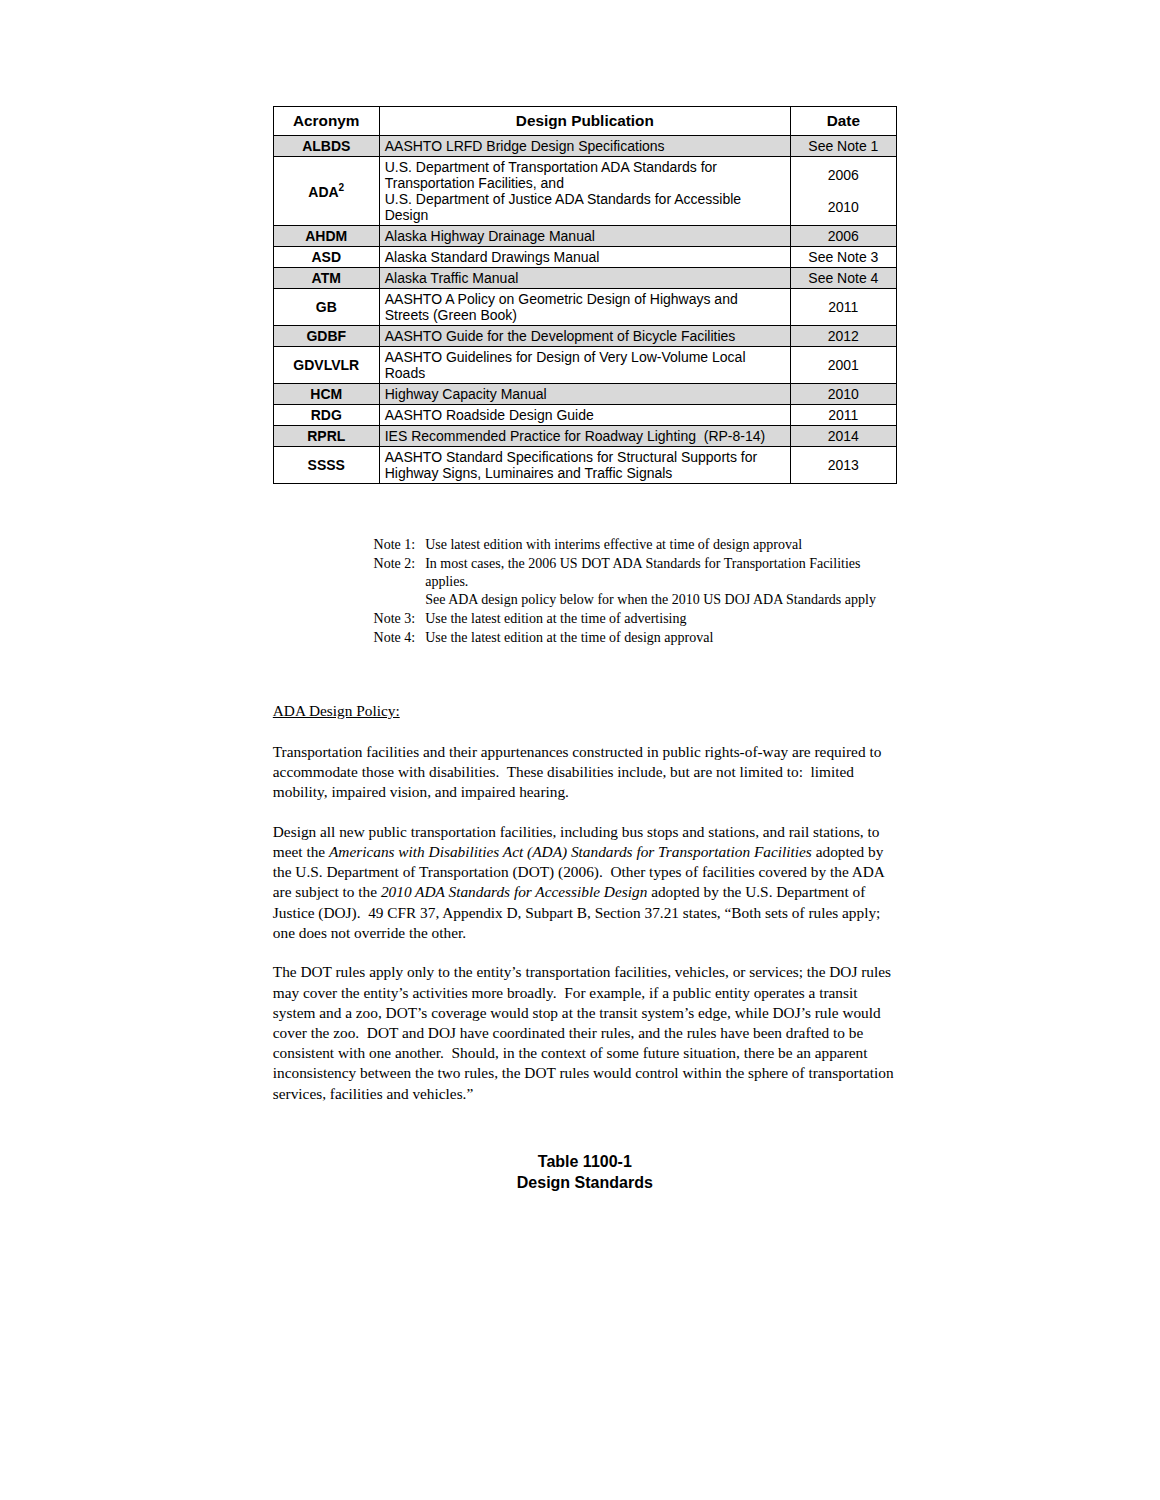| Acronym | Design Publication | Date |
| --- | --- | --- |
| ALBDS | AASHTO LRFD Bridge Design Specifications | See Note 1 |
| ADA 2 | U.S. Department of Transportation ADA Standards for Transportation Facilities, and U.S. Department of Justice ADA Standards for Accessible Design | 2006 2010 |
| AHDM | Alaska Highway Drainage Manual | 2006 |
| ASD | Alaska Standard Drawings Manual | See Note 3 |
| ATM | Alaska Traffic Manual | See Note 4 |
| GB | AASHTO A Policy on Geometric Design of Highways and Streets (Green Book) | 2011 |
| GDBF | AASHTO Guide for the Development of Bicycle Facilities | 2012 |
| GDVLVLR | AASHTO Guidelines for Design of Very Low-Volume Local Roads | 2001 |
| HCM | Highway Capacity Manual | 2010 |
| RDG | AASHTO Roadside Design Guide | 2011 |
| RPRL | IES Recommended Practice for Roadway Lighting (RP-8-14) | 2014 |
| SSSS | AASHTO Standard Specifications for Structural Supports for Highway Signs, Luminaires and Traffic Signals | 2013 |
| Note 1: | Use latest edition with interims effective at time of design approval |
| Note 2: | In most cases, the 2006 US DOT ADA Standards for Transportation Facilities applies. See ADA design policy below for when the 2010 US DOJ ADA Standards apply |
| Note 3: | Use the latest edition at the time of advertising |
| Note 4: | Use the latest edition at the time of design approval |
ADA Design Policy:
Transportation facilities and their appurtenances constructed in public rights-of-way are required to accommodate those with disabilities. These disabilities include, but are not limited to: limited mobility, impaired vision, and impaired hearing.
Design all new public transportation facilities, including bus stops and stations, and rail stations, to meet the Americans with Disabilities Act (ADA) Standards for Transportation Facilities adopted by the U.S. Department of Transportation (DOT) (2006). Other types of facilities covered by the ADA are subject to the 2010 ADA Standards for Accessible Design adopted by the U.S. Department of Justice (DOJ). 49 CFR 37, Appendix D, Subpart B, Section 37.21 states, “Both sets of rules apply; one does not override the other.
The DOT rules apply only to the entity’s transportation facilities, vehicles, or services; the DOJ rules may cover the entity’s activities more broadly. For example, if a public entity operates a transit system and a zoo, DOT’s coverage would stop at the transit system’s edge, while DOJ’s rule would cover the zoo. DOT and DOJ have coordinated their rules, and the rules have been drafted to be consistent with one another. Should, in the context of some future situation, there be an apparent inconsistency between the two rules, the DOT rules would control within the sphere of transportation services, facilities and vehicles.”
Table 1100-1
Design Standards